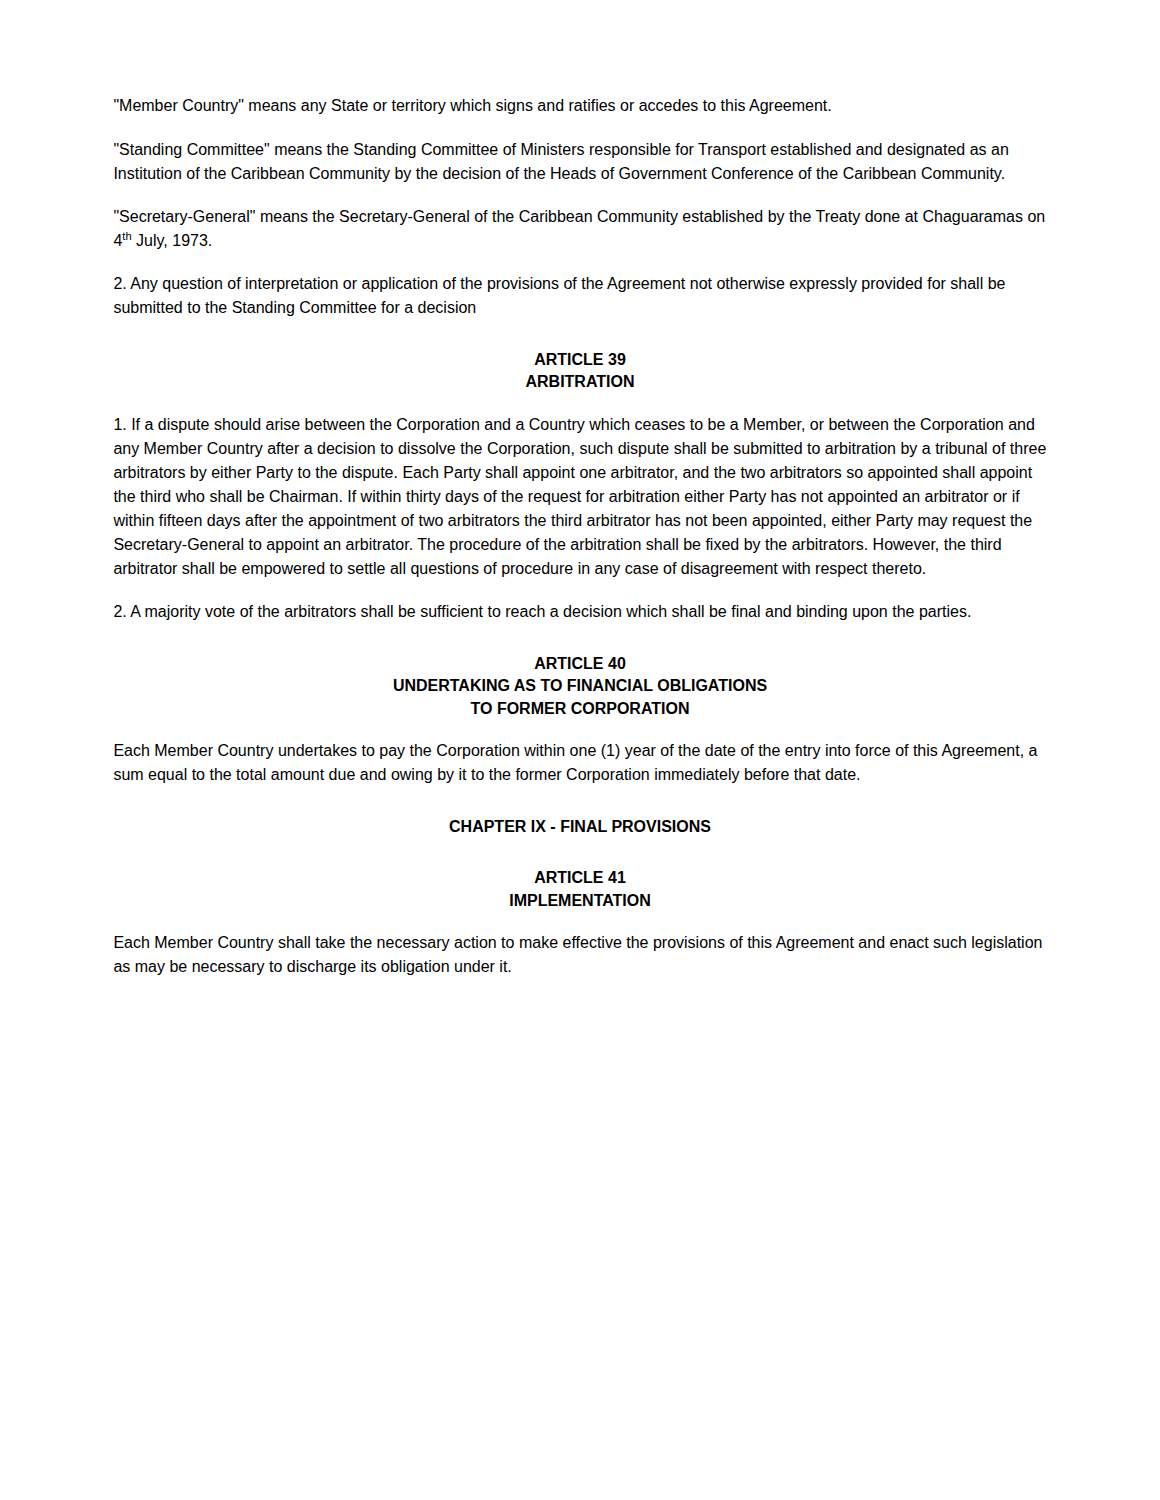"Member Country" means any State or territory which signs and ratifies or accedes to this Agreement.
"Standing Committee" means the Standing Committee of Ministers responsible for Transport established and designated as an Institution of the Caribbean Community by the decision of the Heads of Government Conference of the Caribbean Community.
"Secretary-General" means the Secretary-General of the Caribbean Community established by the Treaty done at Chaguaramas on 4th July, 1973.
2. Any question of interpretation or application of the provisions of the Agreement not otherwise expressly provided for shall be submitted to the Standing Committee for a decision
ARTICLE 39
ARBITRATION
1. If a dispute should arise between the Corporation and a Country which ceases to be a Member, or between the Corporation and any Member Country after a decision to dissolve the Corporation, such dispute shall be submitted to arbitration by a tribunal of three arbitrators by either Party to the dispute. Each Party shall appoint one arbitrator, and the two arbitrators so appointed shall appoint the third who shall be Chairman. If within thirty days of the request for arbitration either Party has not appointed an arbitrator or if within fifteen days after the appointment of two arbitrators the third arbitrator has not been appointed, either Party may request the Secretary-General to appoint an arbitrator. The procedure of the arbitration shall be fixed by the arbitrators. However, the third arbitrator shall be empowered to settle all questions of procedure in any case of disagreement with respect thereto.
2. A majority vote of the arbitrators shall be sufficient to reach a decision which shall be final and binding upon the parties.
ARTICLE 40
UNDERTAKING AS TO FINANCIAL OBLIGATIONS
TO FORMER CORPORATION
Each Member Country undertakes to pay the Corporation within one (1) year of the date of the entry into force of this Agreement, a sum equal to the total amount due and owing by it to the former Corporation immediately before that date.
CHAPTER IX - FINAL PROVISIONS
ARTICLE 41
IMPLEMENTATION
Each Member Country shall take the necessary action to make effective the provisions of this Agreement and enact such legislation as may be necessary to discharge its obligation under it.